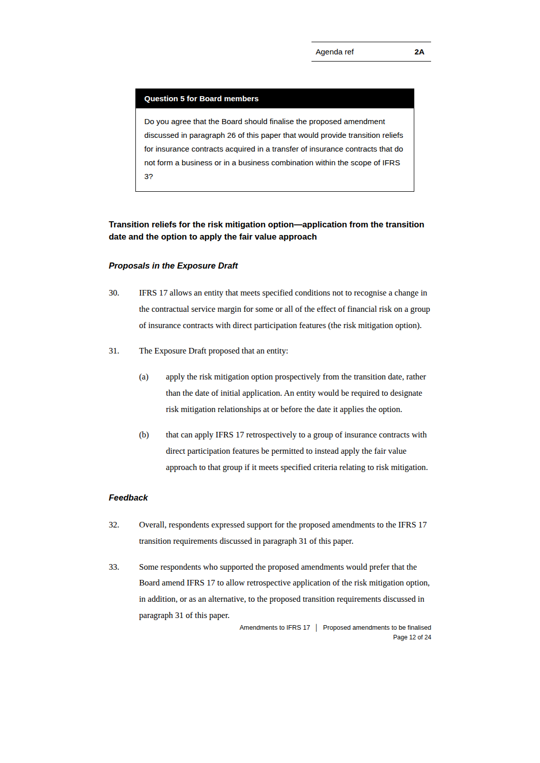Agenda ref 2A
Question 5 for Board members
Do you agree that the Board should finalise the proposed amendment discussed in paragraph 26 of this paper that would provide transition reliefs for insurance contracts acquired in a transfer of insurance contracts that do not form a business or in a business combination within the scope of IFRS 3?
Transition reliefs for the risk mitigation option—application from the transition date and the option to apply the fair value approach
Proposals in the Exposure Draft
30.
IFRS 17 allows an entity that meets specified conditions not to recognise a change in the contractual service margin for some or all of the effect of financial risk on a group of insurance contracts with direct participation features (the risk mitigation option).
31.
The Exposure Draft proposed that an entity:
(a)
apply the risk mitigation option prospectively from the transition date, rather than the date of initial application. An entity would be required to designate risk mitigation relationships at or before the date it applies the option.
(b)
that can apply IFRS 17 retrospectively to a group of insurance contracts with direct participation features be permitted to instead apply the fair value approach to that group if it meets specified criteria relating to risk mitigation.
Feedback
32.
Overall, respondents expressed support for the proposed amendments to the IFRS 17 transition requirements discussed in paragraph 31 of this paper.
33.
Some respondents who supported the proposed amendments would prefer that the Board amend IFRS 17 to allow retrospective application of the risk mitigation option, in addition, or as an alternative, to the proposed transition requirements discussed in paragraph 31 of this paper.
Amendments to IFRS 17 │ Proposed amendments to be finalised Page 12 of 24